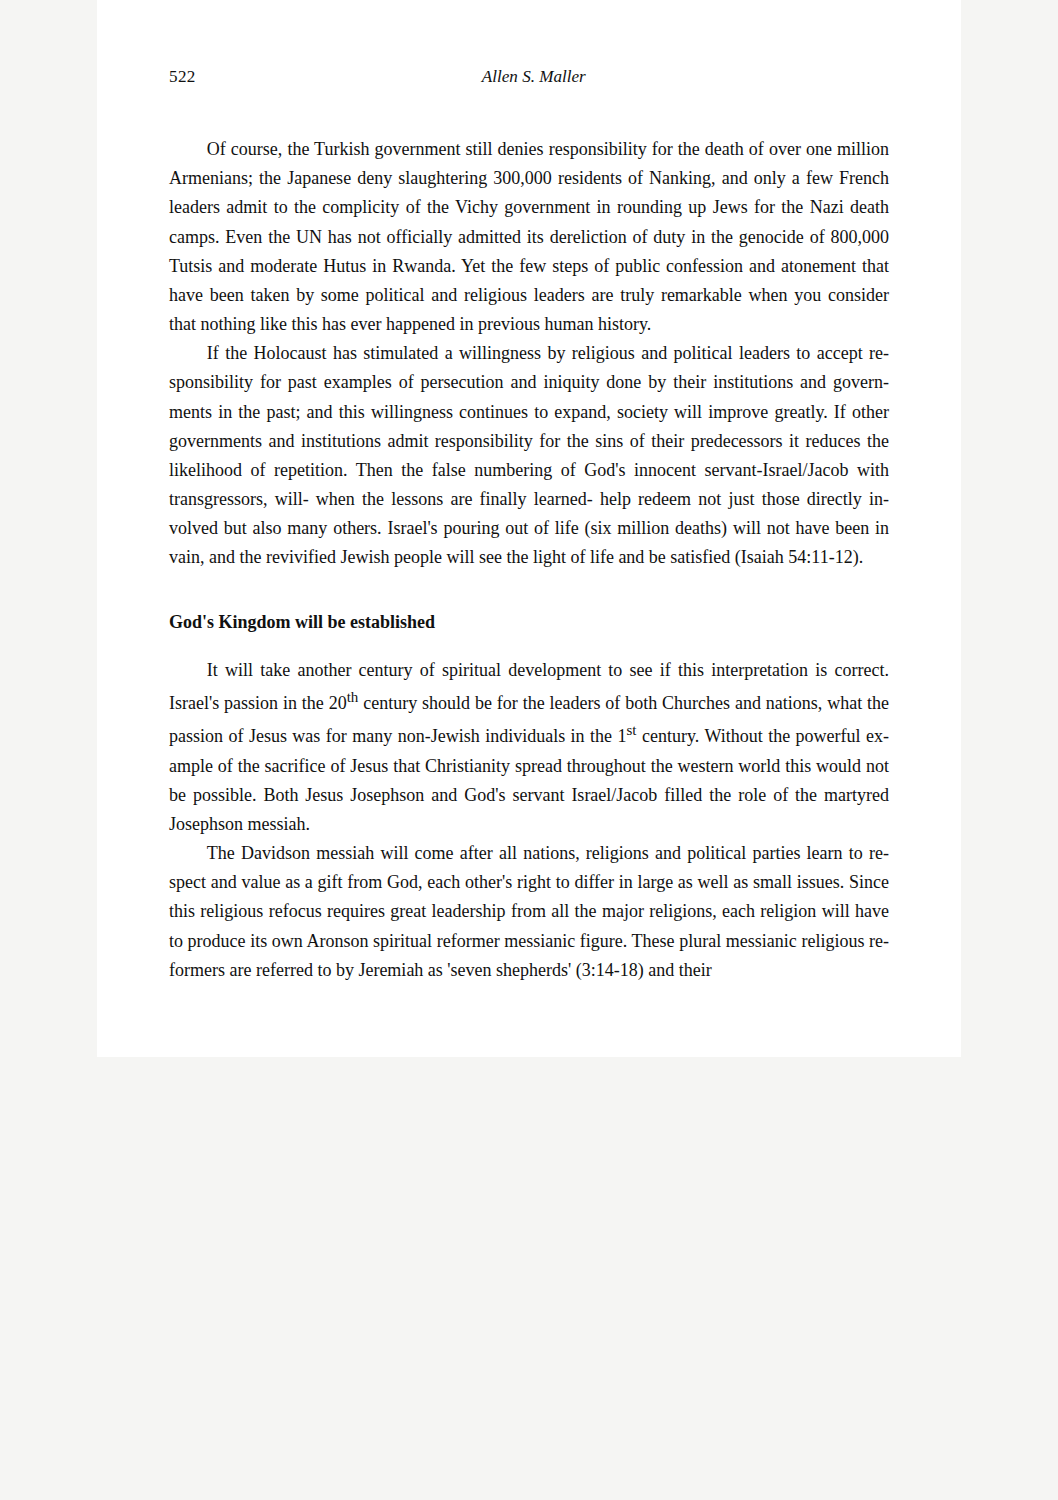522 Allen S. Maller
Of course, the Turkish government still denies responsibility for the death of over one million Armenians; the Japanese deny slaughtering 300,000 residents of Nanking, and only a few French leaders admit to the complicity of the Vichy government in rounding up Jews for the Nazi death camps. Even the UN has not officially admitted its dereliction of duty in the genocide of 800,000 Tutsis and moderate Hutus in Rwanda. Yet the few steps of public confession and atonement that have been taken by some political and religious leaders are truly remarkable when you consider that nothing like this has ever happened in previous human history.
If the Holocaust has stimulated a willingness by religious and political leaders to accept responsibility for past examples of persecution and iniquity done by their institutions and governments in the past; and this willingness continues to expand, society will improve greatly. If other governments and institutions admit responsibility for the sins of their predecessors it reduces the likelihood of repetition. Then the false numbering of God's innocent servant-Israel/Jacob with transgressors, will- when the lessons are finally learned- help redeem not just those directly involved but also many others. Israel's pouring out of life (six million deaths) will not have been in vain, and the revivified Jewish people will see the light of life and be satisfied (Isaiah 54:11-12).
God's Kingdom will be established
It will take another century of spiritual development to see if this interpretation is correct. Israel's passion in the 20th century should be for the leaders of both Churches and nations, what the passion of Jesus was for many non-Jewish individuals in the 1st century. Without the powerful example of the sacrifice of Jesus that Christianity spread throughout the western world this would not be possible. Both Jesus Josephson and God's servant Israel/Jacob filled the role of the martyred Josephson messiah.
The Davidson messiah will come after all nations, religions and political parties learn to respect and value as a gift from God, each other's right to differ in large as well as small issues. Since this religious refocus requires great leadership from all the major religions, each religion will have to produce its own Aronson spiritual reformer messianic figure. These plural messianic religious reformers are referred to by Jeremiah as 'seven shepherds' (3:14-18) and their